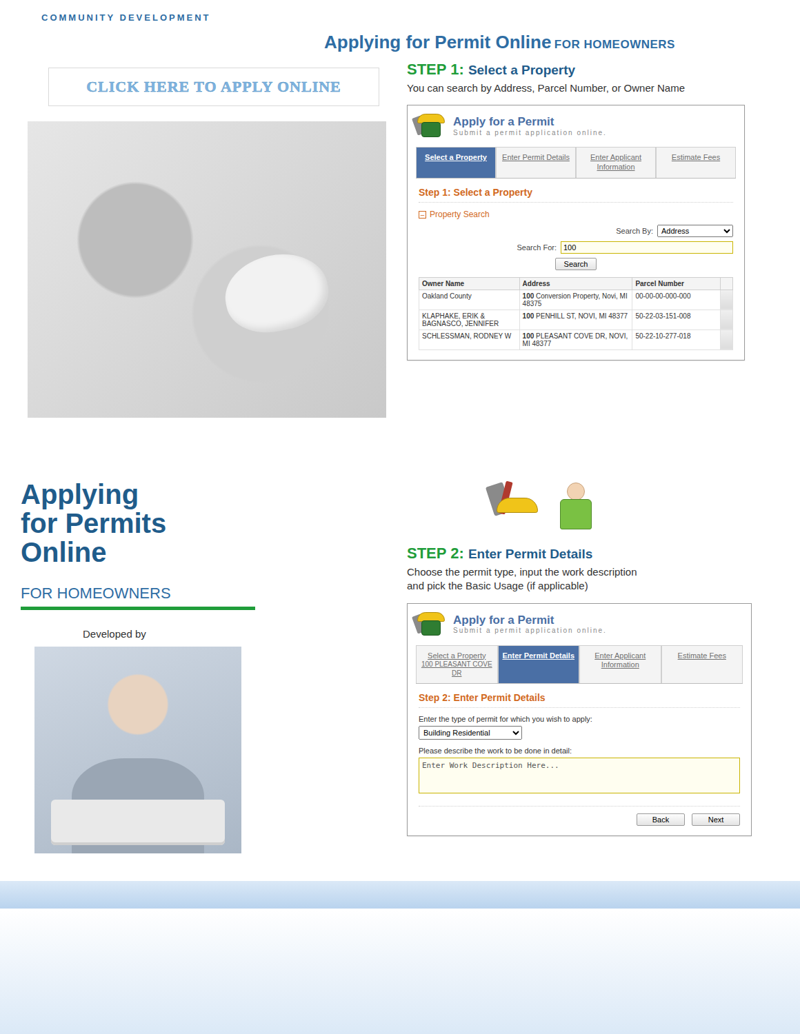COMMUNITY DEVELOPMENT
Applying for Permit Online FOR HOMEOWNERS
CLICK HERE TO APPLY ONLINE
STEP 1: Select a Property
You can search by Address, Parcel Number, or Owner Name
Apply for a Permit
Submit a permit application online.
Select a Property
Enter Permit Details
Enter Applicant
Information
Estimate Fees
Step 1: Select a Property
–Property Search
Search By: Address Parcel Number Owner Name
Search For:
Search
| Owner Name | Address | Parcel Number | |
| --- | --- | --- | --- |
| Oakland County | 100 Conversion Property, Novi, MI 48375 | 00-00-00-000-000 | |
| KLAPHAKE, ERIK & BAGNASCO, JENNIFER | 100 PENHILL ST, NOVI, MI 48377 | 50-22-03-151-008 | |
| SCHLESSMAN, RODNEY W | 100 PLEASANT COVE DR, NOVI, MI 48377 | 50-22-10-277-018 | |
Applying
for Permits
Online
FOR HOMEOWNERS
Developed by
STEP 2: Enter Permit Details
Choose the permit type, input the work description
and pick the Basic Usage (if applicable)
Apply for a Permit
Submit a permit application online.
Select a Property100 PLEASANT COVE DR
Enter Permit Details
Enter Applicant
Information
Estimate Fees
Step 2: Enter Permit Details
Enter the type of permit for which you wish to apply:
Building Residential Electrical Mechanical Plumbing
Please describe the work to be done in detail:
Enter Work Description Here...
Back Next